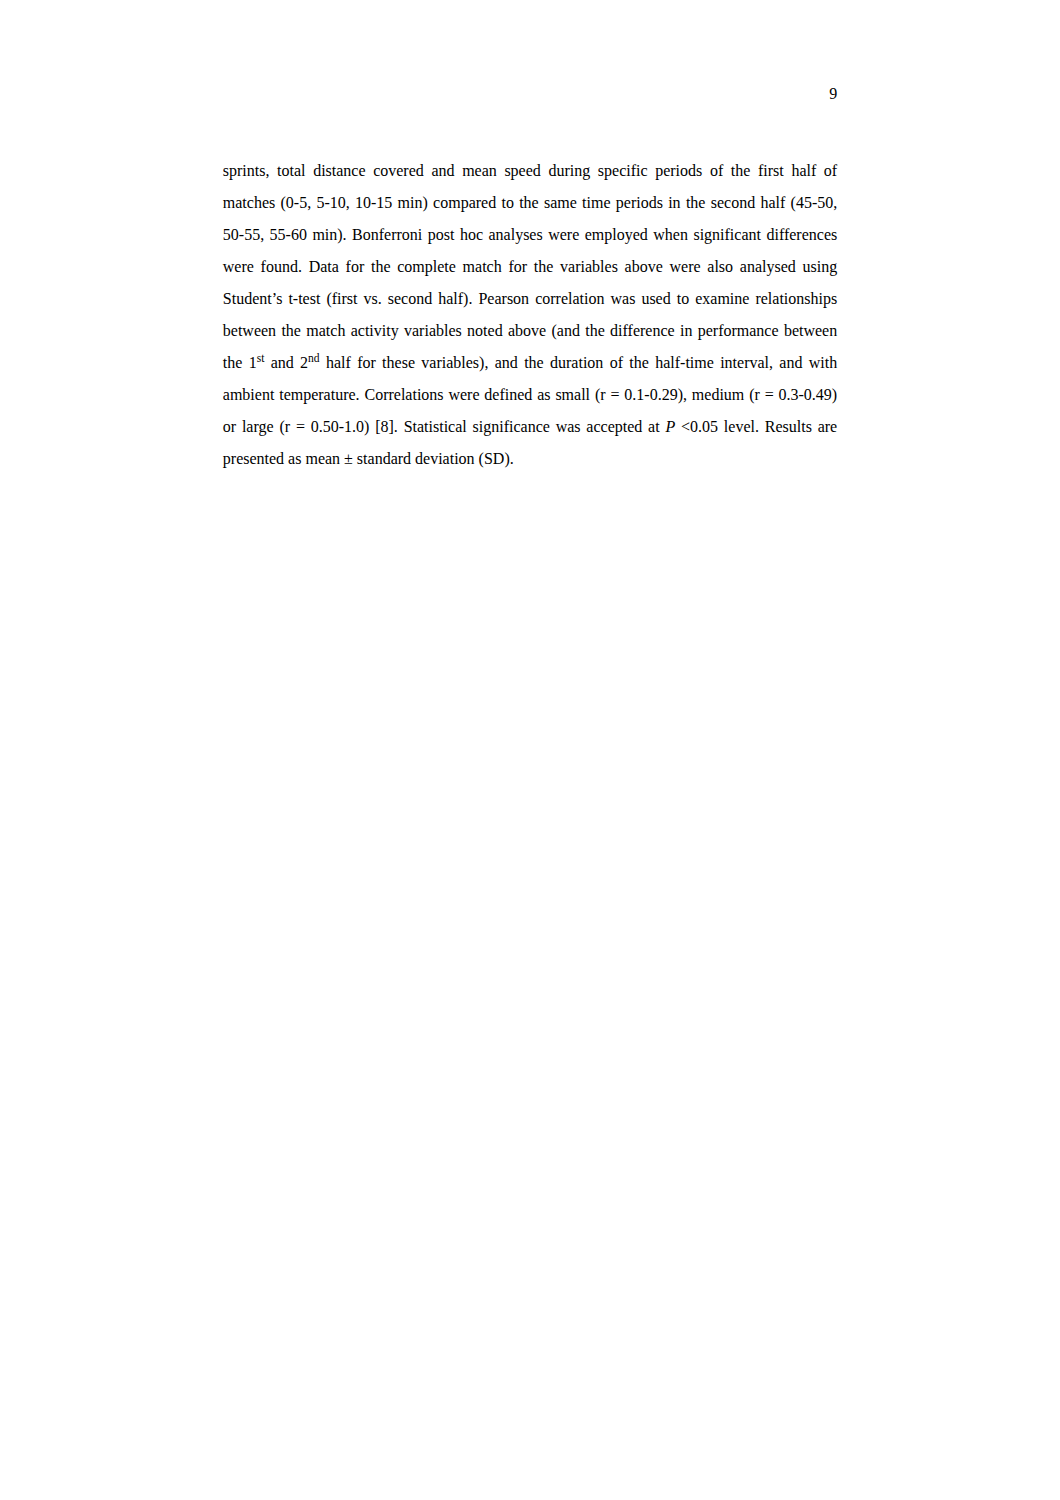9
sprints, total distance covered and mean speed during specific periods of the first half of matches (0-5, 5-10, 10-15 min) compared to the same time periods in the second half (45-50, 50-55, 55-60 min). Bonferroni post hoc analyses were employed when significant differences were found. Data for the complete match for the variables above were also analysed using Student’s t-test (first vs. second half). Pearson correlation was used to examine relationships between the match activity variables noted above (and the difference in performance between the 1st and 2nd half for these variables), and the duration of the half-time interval, and with ambient temperature. Correlations were defined as small (r = 0.1-0.29), medium (r = 0.3-0.49) or large (r = 0.50-1.0) [8]. Statistical significance was accepted at P <0.05 level. Results are presented as mean ± standard deviation (SD).